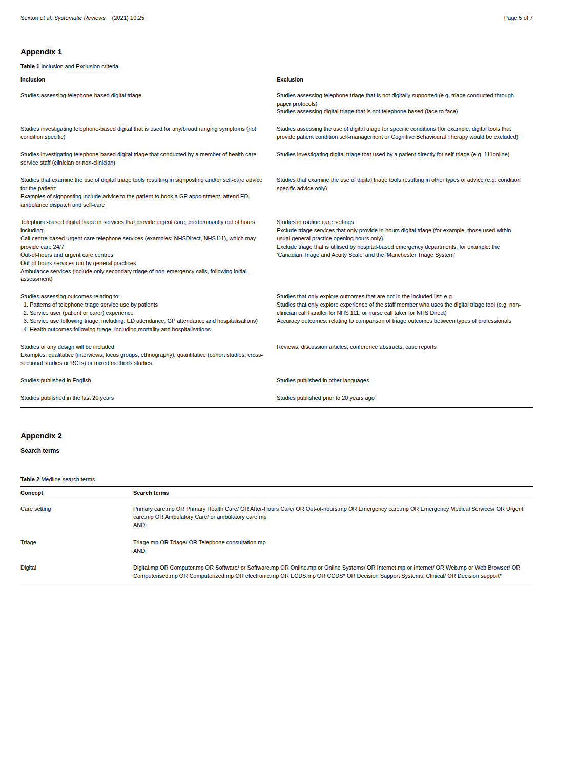Sexton et al. Systematic Reviews (2021) 10:25
Page 5 of 7
Appendix 1
Table 1 Inclusion and Exclusion criteria
| Inclusion | Exclusion |
| --- | --- |
| Studies assessing telephone-based digital triage | Studies assessing telephone triage that is not digitally supported (e.g. triage conducted through paper protocols) Studies assessing digital triage that is not telephone based (face to face) |
| Studies investigating telephone-based digital that is used for any/broad ranging symptoms (not condition specific) | Studies assessing the use of digital triage for specific conditions (for example, digital tools that provide patient condition self-management or Cognitive Behavioural Therapy would be excluded) |
| Studies investigating telephone-based digital triage that conducted by a member of health care service staff (clinician or non-clinician) | Studies investigating digital triage that used by a patient directly for self-triage (e.g. 111online) |
| Studies that examine the use of digital triage tools resulting in signposting and/or self-care advice for the patient: Examples of signposting include advice to the patient to book a GP appointment, attend ED, ambulance dispatch and self-care | Studies that examine the use of digital triage tools resulting in other types of advice (e.g. condition specific advice only) |
| Telephone-based digital triage in services that provide urgent care, predominantly out of hours, including: Call centre-based urgent care telephone services (examples: NHSDirect, NHS111), which may provide care 24/7 Out-of-hours and urgent care centres Out-of-hours services run by general practices Ambulance services (include only secondary triage of non-emergency calls, following initial assessment) | Studies in routine care settings. Exclude triage services that only provide in-hours digital triage (for example, those used within usual general practice opening hours only). Exclude triage that is utilised by hospital-based emergency departments, for example: the ‘Canadian Triage and Acuity Scale’ and the ‘Manchester Triage System’ |
| Studies assessing outcomes relating to: Patterns of telephone triage service use by patients Service user (patient or carer) experience Service use following triage, including: ED attendance, GP attendance and hospitalisations) Health outcomes following triage, including mortality and hospitalisations | Studies that only explore outcomes that are not in the included list: e.g. Studies that only explore experience of the staff member who uses the digital triage tool (e.g. non-clinician call handler for NHS 111, or nurse call taker for NHS Direct) Accuracy outcomes: relating to comparison of triage outcomes between types of professionals |
| Studies of any design will be included Examples: qualitative (interviews, focus groups, ethnography), quantitative (cohort studies, cross-sectional studies or RCTs) or mixed methods studies. | Reviews, discussion articles, conference abstracts, case reports |
| Studies published in English | Studies published in other languages |
| Studies published in the last 20 years | Studies published prior to 20 years ago |
Appendix 2
Search terms
Table 2 Medline search terms
| Concept | Search terms |
| --- | --- |
| Care setting | Primary care.mp OR Primary Health Care/ OR After-Hours Care/ OR Out-of-hours.mp OR Emergency care.mp OR Emergency Medical Services/ OR Urgent care.mp OR Ambulatory Care/ or ambulatory care.mp AND |
| Triage | Triage.mp OR Triage/ OR Telephone consultation.mp AND |
| Digital | Digital.mp OR Computer.mp OR Software/ or Software.mp OR Online.mp or Online Systems/ OR Internet.mp or Internet/ OR Web.mp or Web Browser/ OR Computerised.mp OR Computerized.mp OR electronic.mp OR ECDS.mp OR CCDS* OR Decision Support Systems, Clinical/ OR Decision support* |